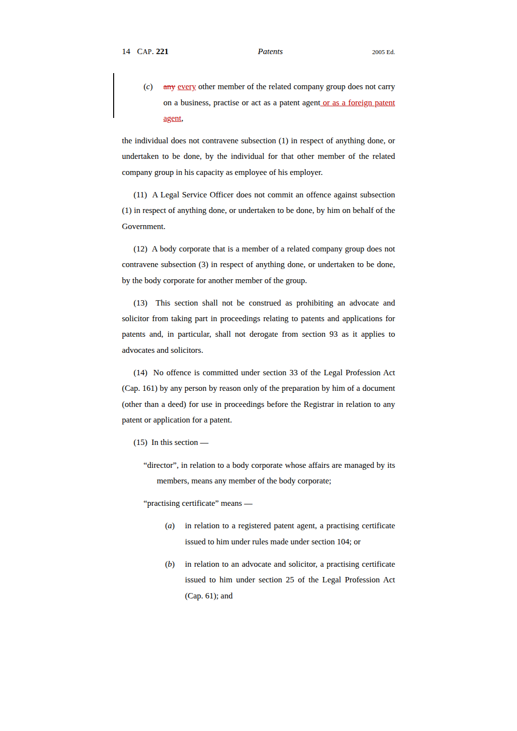14 CAP. 221 Patents 2005 Ed.
(c) any every other member of the related company group does not carry on a business, practise or act as a patent agent or as a foreign patent agent,
the individual does not contravene subsection (1) in respect of anything done, or undertaken to be done, by the individual for that other member of the related company group in his capacity as employee of his employer.
(11) A Legal Service Officer does not commit an offence against subsection (1) in respect of anything done, or undertaken to be done, by him on behalf of the Government.
(12) A body corporate that is a member of a related company group does not contravene subsection (3) in respect of anything done, or undertaken to be done, by the body corporate for another member of the group.
(13) This section shall not be construed as prohibiting an advocate and solicitor from taking part in proceedings relating to patents and applications for patents and, in particular, shall not derogate from section 93 as it applies to advocates and solicitors.
(14) No offence is committed under section 33 of the Legal Profession Act (Cap. 161) by any person by reason only of the preparation by him of a document (other than a deed) for use in proceedings before the Registrar in relation to any patent or application for a patent.
(15) In this section —
“director”, in relation to a body corporate whose affairs are managed by its members, means any member of the body corporate;
“practising certificate” means —
(a) in relation to a registered patent agent, a practising certificate issued to him under rules made under section 104; or
(b) in relation to an advocate and solicitor, a practising certificate issued to him under section 25 of the Legal Profession Act (Cap. 61); and